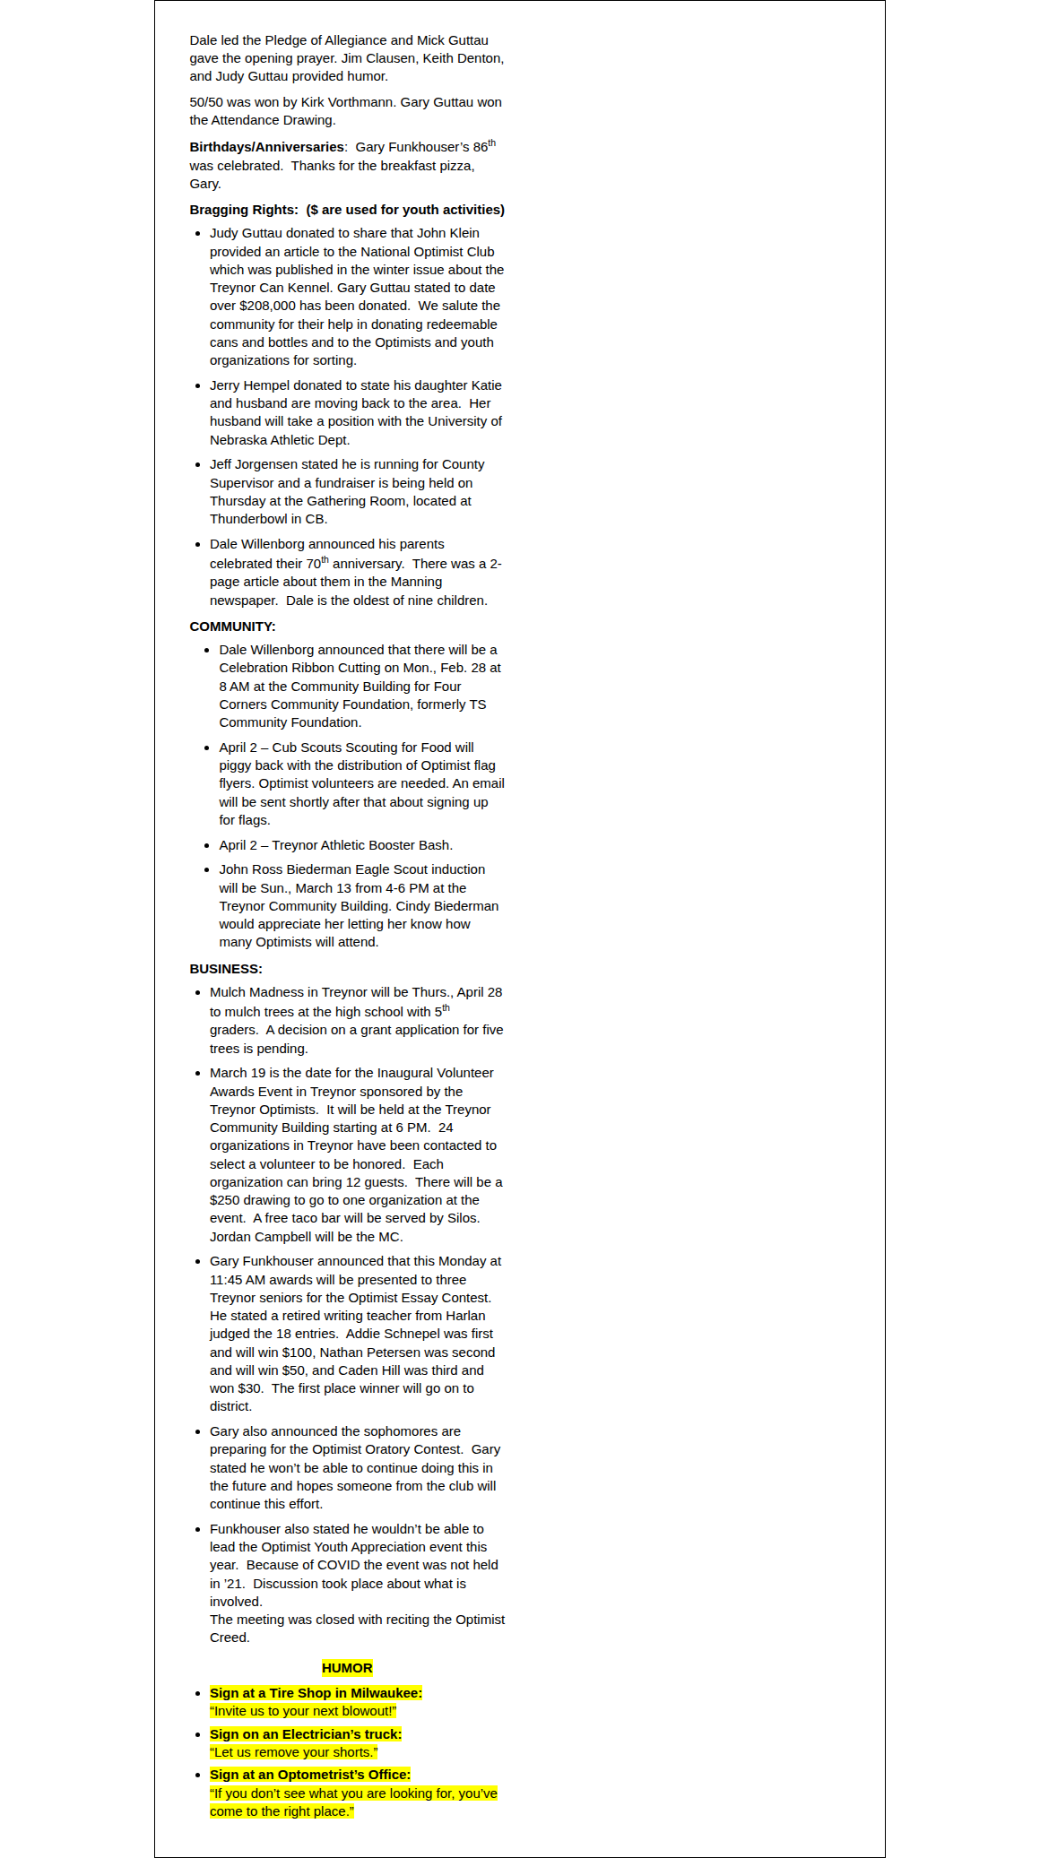Dale led the Pledge of Allegiance and Mick Guttau gave the opening prayer. Jim Clausen, Keith Denton, and Judy Guttau provided humor.
50/50 was won by Kirk Vorthmann. Gary Guttau won the Attendance Drawing.
Birthdays/Anniversaries: Gary Funkhouser’s 86th was celebrated. Thanks for the breakfast pizza, Gary.
Bragging Rights: ($ are used for youth activities)
Judy Guttau donated to share that John Klein provided an article to the National Optimist Club which was published in the winter issue about the Treynor Can Kennel. Gary Guttau stated to date over $208,000 has been donated. We salute the community for their help in donating redeemable cans and bottles and to the Optimists and youth organizations for sorting.
Jerry Hempel donated to state his daughter Katie and husband are moving back to the area. Her husband will take a position with the University of Nebraska Athletic Dept.
Jeff Jorgensen stated he is running for County Supervisor and a fundraiser is being held on Thursday at the Gathering Room, located at Thunderbowl in CB.
Dale Willenborg announced his parents celebrated their 70th anniversary. There was a 2-page article about them in the Manning newspaper. Dale is the oldest of nine children.
COMMUNITY:
Dale Willenborg announced that there will be a Celebration Ribbon Cutting on Mon., Feb. 28 at 8 AM at the Community Building for Four Corners Community Foundation, formerly TS Community Foundation.
April 2 – Cub Scouts Scouting for Food will piggy back with the distribution of Optimist flag flyers. Optimist volunteers are needed. An email will be sent shortly after that about signing up for flags.
April 2 – Treynor Athletic Booster Bash.
John Ross Biederman Eagle Scout induction will be Sun., March 13 from 4-6 PM at the Treynor Community Building. Cindy Biederman would appreciate her letting her know how many Optimists will attend.
BUSINESS:
Mulch Madness in Treynor will be Thurs., April 28 to mulch trees at the high school with 5th graders. A decision on a grant application for five trees is pending.
March 19 is the date for the Inaugural Volunteer Awards Event in Treynor sponsored by the Treynor Optimists. It will be held at the Treynor Community Building starting at 6 PM. 24 organizations in Treynor have been contacted to select a volunteer to be honored. Each organization can bring 12 guests. There will be a $250 drawing to go to one organization at the event. A free taco bar will be served by Silos. Jordan Campbell will be the MC.
Gary Funkhouser announced that this Monday at 11:45 AM awards will be presented to three Treynor seniors for the Optimist Essay Contest. He stated a retired writing teacher from Harlan judged the 18 entries. Addie Schnepel was first and will win $100, Nathan Petersen was second and will win $50, and Caden Hill was third and won $30. The first place winner will go on to district.
Gary also announced the sophomores are preparing for the Optimist Oratory Contest. Gary stated he won’t be able to continue doing this in the future and hopes someone from the club will continue this effort.
Funkhouser also stated he wouldn’t be able to lead the Optimist Youth Appreciation event this year. Because of COVID the event was not held in ’21. Discussion took place about what is involved.
The meeting was closed with reciting the Optimist Creed.
HUMOR
Sign at a Tire Shop in Milwaukee:
“Invite us to your next blowout!”
Sign on an Electrician’s truck:
“Let us remove your shorts.”
Sign at an Optometrist’s Office:
“If you don’t see what you are looking for, you’ve come to the right place.”